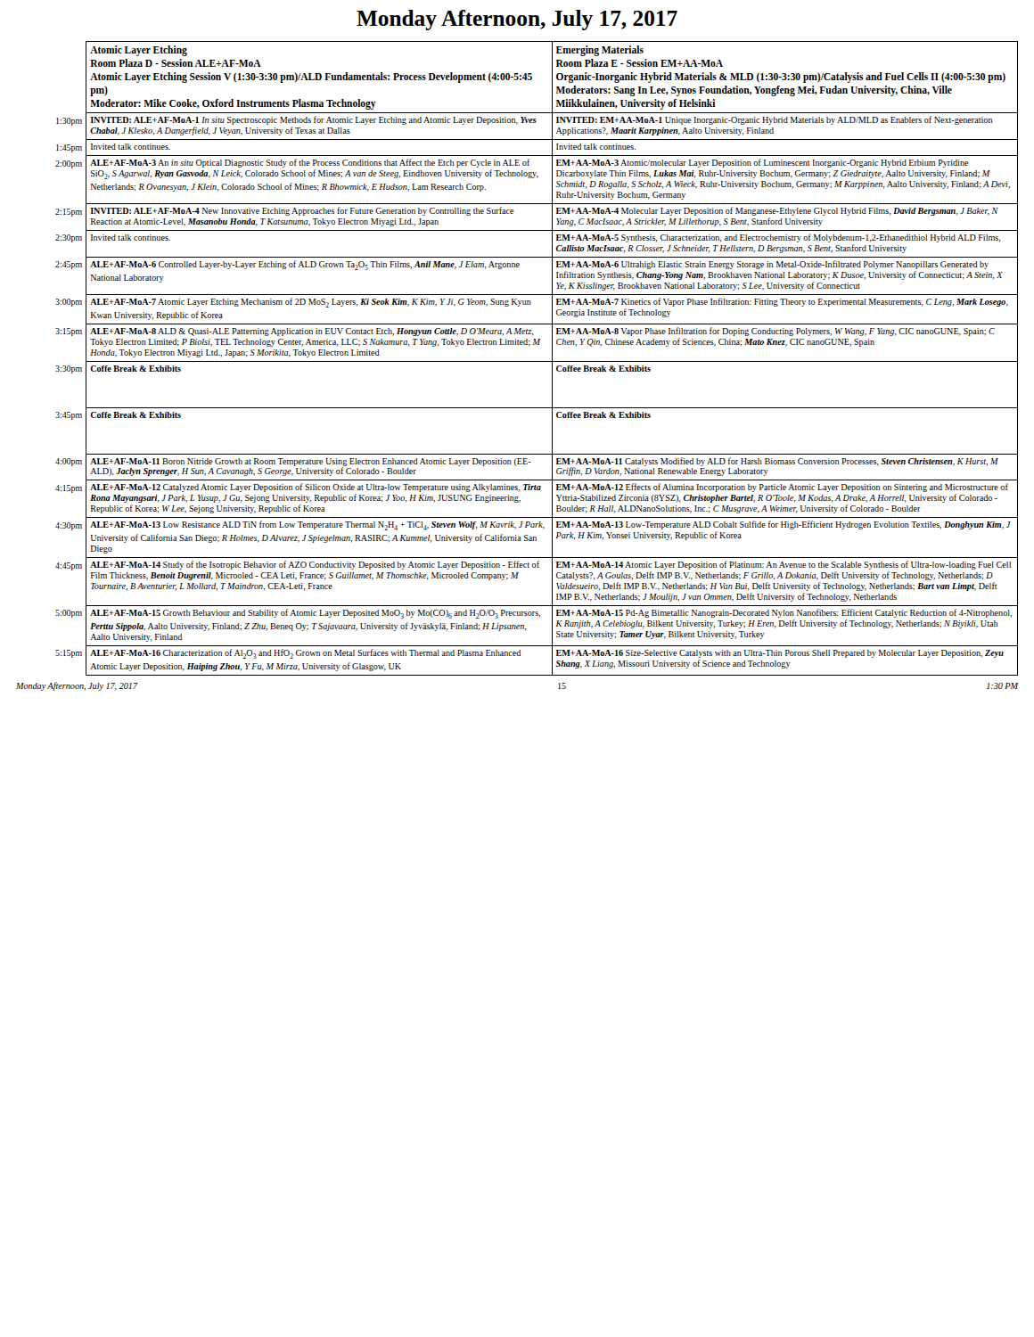Monday Afternoon, July 17, 2017
| | Atomic Layer Etching Room Plaza D - Session ALE+AF-MoA Atomic Layer Etching Session V (1:30-3:30 pm)/ALD Fundamentals: Process Development (4:00-5:45 pm) Moderator: Mike Cooke, Oxford Instruments Plasma Technology | Emerging Materials Room Plaza E - Session EM+AA-MoA Organic-Inorganic Hybrid Materials & MLD (1:30-3:30 pm)/Catalysis and Fuel Cells II (4:00-5:30 pm) Moderators: Sang In Lee, Synos Foundation, Yongfeng Mei, Fudan University, China, Ville Miikkulainen, University of Helsinki |
| 1:30pm | INVITED: ALE+AF-MoA-1 In situ Spectroscopic Methods for Atomic Layer Etching and Atomic Layer Deposition, Yves Chabal , J Klesko, A Dangerfield, J Veyan, University of Texas at Dallas | INVITED: EM+AA-MoA-1 Unique Inorganic-Organic Hybrid Materials by ALD/MLD as Enablers of Next-generation Applications?, Maarit Karppinen , Aalto University, Finland |
| 1:45pm | Invited talk continues. | Invited talk continues. |
| 2:00pm | ALE+AF-MoA-3 An in situ Optical Diagnostic Study of the Process Conditions that Affect the Etch per Cycle in ALE of SiO 2 , S Agarwal, Ryan Gasvoda , N Leick, Colorado School of Mines; A van de Steeg, Eindhoven University of Technology, Netherlands; R Ovanesyan, J Klein, Colorado School of Mines; R Bhowmick, E Hudson, Lam Research Corp. | EM+AA-MoA-3 Atomic/molecular Layer Deposition of Luminescent Inorganic-Organic Hybrid Erbium Pyridine Dicarboxylate Thin Films, Lukas Mai , Ruhr-University Bochum, Germany; Z Giedraityte, Aalto University, Finland; M Schmidt, D Rogalla, S Scholz, A Wieck, Ruhr-University Bochum, Germany; M Karppinen, Aalto University, Finland; A Devi, Ruhr-University Bochum, Germany |
| 2:15pm | INVITED: ALE+AF-MoA-4 New Innovative Etching Approaches for Future Generation by Controlling the Surface Reaction at Atomic-Level, Masanobu Honda , T Katsunuma, Tokyo Electron Miyagi Ltd., Japan | EM+AA-MoA-4 Molecular Layer Deposition of Manganese-Ethylene Glycol Hybrid Films, David Bergsman , J Baker, N Yang, C MacIsaac, A Strickler, M Lillethorup, S Bent, Stanford University |
| 2:30pm | Invited talk continues. | EM+AA-MoA-5 Synthesis, Characterization, and Electrochemistry of Molybdenum-1,2-Ethanedithiol Hybrid ALD Films, Callisto MacIsaac , R Closser, J Schneider, T Hellstern, D Bergsman, S Bent, Stanford University |
| 2:45pm | ALE+AF-MoA-6 Controlled Layer-by-Layer Etching of ALD Grown Ta 2 O 5 Thin Films, Anil Mane , J Elam, Argonne National Laboratory | EM+AA-MoA-6 Ultrahigh Elastic Strain Energy Storage in Metal-Oxide-Infiltrated Polymer Nanopillars Generated by Infiltration Synthesis, Chang-Yong Nam , Brookhaven National Laboratory; K Dusoe, University of Connecticut; A Stein, X Ye, K Kisslinger, Brookhaven National Laboratory; S Lee, University of Connecticut |
| 3:00pm | ALE+AF-MoA-7 Atomic Layer Etching Mechanism of 2D MoS 2 Layers, Ki Seok Kim , K Kim, Y Ji, G Yeom, Sung Kyun Kwan University, Republic of Korea | EM+AA-MoA-7 Kinetics of Vapor Phase Infiltration: Fitting Theory to Experimental Measurements, C Leng, Mark Losego , Georgia Institute of Technology |
| 3:15pm | ALE+AF-MoA-8 ALD & Quasi-ALE Patterning Application in EUV Contact Etch, Hongyun Cottle , D O'Meara, A Metz, Tokyo Electron Limited; P Biolsi, TEL Technology Center, America, LLC; S Nakamura, T Yang, Tokyo Electron Limited; M Honda, Tokyo Electron Miyagi Ltd., Japan; S Morikita, Tokyo Electron Limited | EM+AA-MoA-8 Vapor Phase Infiltration for Doping Conducting Polymers, W Wang, F Yang, CIC nanoGUNE, Spain; C Chen, Y Qin, Chinese Academy of Sciences, China; Mato Knez , CIC nanoGUNE, Spain |
| 3:30pm | Coffe Break & Exhibits | Coffee Break & Exhibits |
| 3:45pm | Coffe Break & Exhibits | Coffee Break & Exhibits |
| 4:00pm | ALE+AF-MoA-11 Boron Nitride Growth at Room Temperature Using Electron Enhanced Atomic Layer Deposition (EE-ALD), Jaclyn Sprenger , H Sun, A Cavanagh, S George, University of Colorado - Boulder | EM+AA-MoA-11 Catalysts Modified by ALD for Harsh Biomass Conversion Processes, Steven Christensen , K Hurst, M Griffin, D Vardon, National Renewable Energy Laboratory |
| 4:15pm | ALE+AF-MoA-12 Catalyzed Atomic Layer Deposition of Silicon Oxide at Ultra-low Temperature using Alkylamines, Tirta Rona Mayangsari , J Park, L Yusup, J Gu, Sejong University, Republic of Korea; J Yoo, H Kim, JUSUNG Engineering, Republic of Korea; W Lee, Sejong University, Republic of Korea | EM+AA-MoA-12 Effects of Alumina Incorporation by Particle Atomic Layer Deposition on Sintering and Microstructure of Yttria-Stabilized Zirconia (8YSZ), Christopher Bartel , R O'Toole, M Kodas, A Drake, A Horrell, University of Colorado - Boulder; R Hall, ALDNanoSolutions, Inc.; C Musgrave, A Weimer, University of Colorado - Boulder |
| 4:30pm | ALE+AF-MoA-13 Low Resistance ALD TiN from Low Temperature Thermal N 2 H 4 + TiCl 4 , Steven Wolf , M Kavrik, J Park, University of California San Diego; R Holmes, D Alvarez, J Spiegelman, RASIRC; A Kummel, University of California San Diego | EM+AA-MoA-13 Low-Temperature ALD Cobalt Sulfide for High-Efficient Hydrogen Evolution Textiles, Donghyun Kim , J Park, H Kim, Yonsei University, Republic of Korea |
| 4:45pm | ALE+AF-MoA-14 Study of the Isotropic Behavior of AZO Conductivity Deposited by Atomic Layer Deposition - Effect of Film Thickness, Benoit Dugrenil , Microoled - CEA Leti, France; S Guillamet, M Thomschke, Microoled Company; M Tournaire, B Aventurier, L Mollard, T Maindron, CEA-Leti, France | EM+AA-MoA-14 Atomic Layer Deposition of Platinum: An Avenue to the Scalable Synthesis of Ultra-low-loading Fuel Cell Catalysts?, A Goulas, Delft IMP B.V., Netherlands; F Grillo, A Dokania, Delft University of Technology, Netherlands; D Valdesueiro, Delft IMP B.V., Netherlands; H Van Bui, Delft University of Technology, Netherlands; Bart van Limpt , Delft IMP B.V., Netherlands; J Moulijn, J van Ommen, Delft University of Technology, Netherlands |
| 5:00pm | ALE+AF-MoA-15 Growth Behaviour and Stability of Atomic Layer Deposited MoO 3 by Mo(CO) 6 and H 2 O/O 3 Precursors, Perttu Sippola , Aalto University, Finland; Z Zhu, Beneq Oy; T Sajavaara, University of Jyväskylä, Finland; H Lipsanen, Aalto University, Finland | EM+AA-MoA-15 Pd-Ag Bimetallic Nanograin-Decorated Nylon Nanofibers: Efficient Catalytic Reduction of 4-Nitrophenol, K Ranjith, A Celebioglu, Bilkent University, Turkey; H Eren, Delft University of Technology, Netherlands; N Biyikli, Utah State University; Tamer Uyar , Bilkent University, Turkey |
| 5:15pm | ALE+AF-MoA-16 Characterization of Al 2 O 3 and HfO 2 Grown on Metal Surfaces with Thermal and Plasma Enhanced Atomic Layer Deposition, Haiping Zhou , Y Fu, M Mirza, University of Glasgow, UK | EM+AA-MoA-16 Size-Selective Catalysts with an Ultra-Thin Porous Shell Prepared by Molecular Layer Deposition, Zeyu Shang , X Liang, Missouri University of Science and Technology |
Monday Afternoon, July 17, 2017 15 1:30 PM